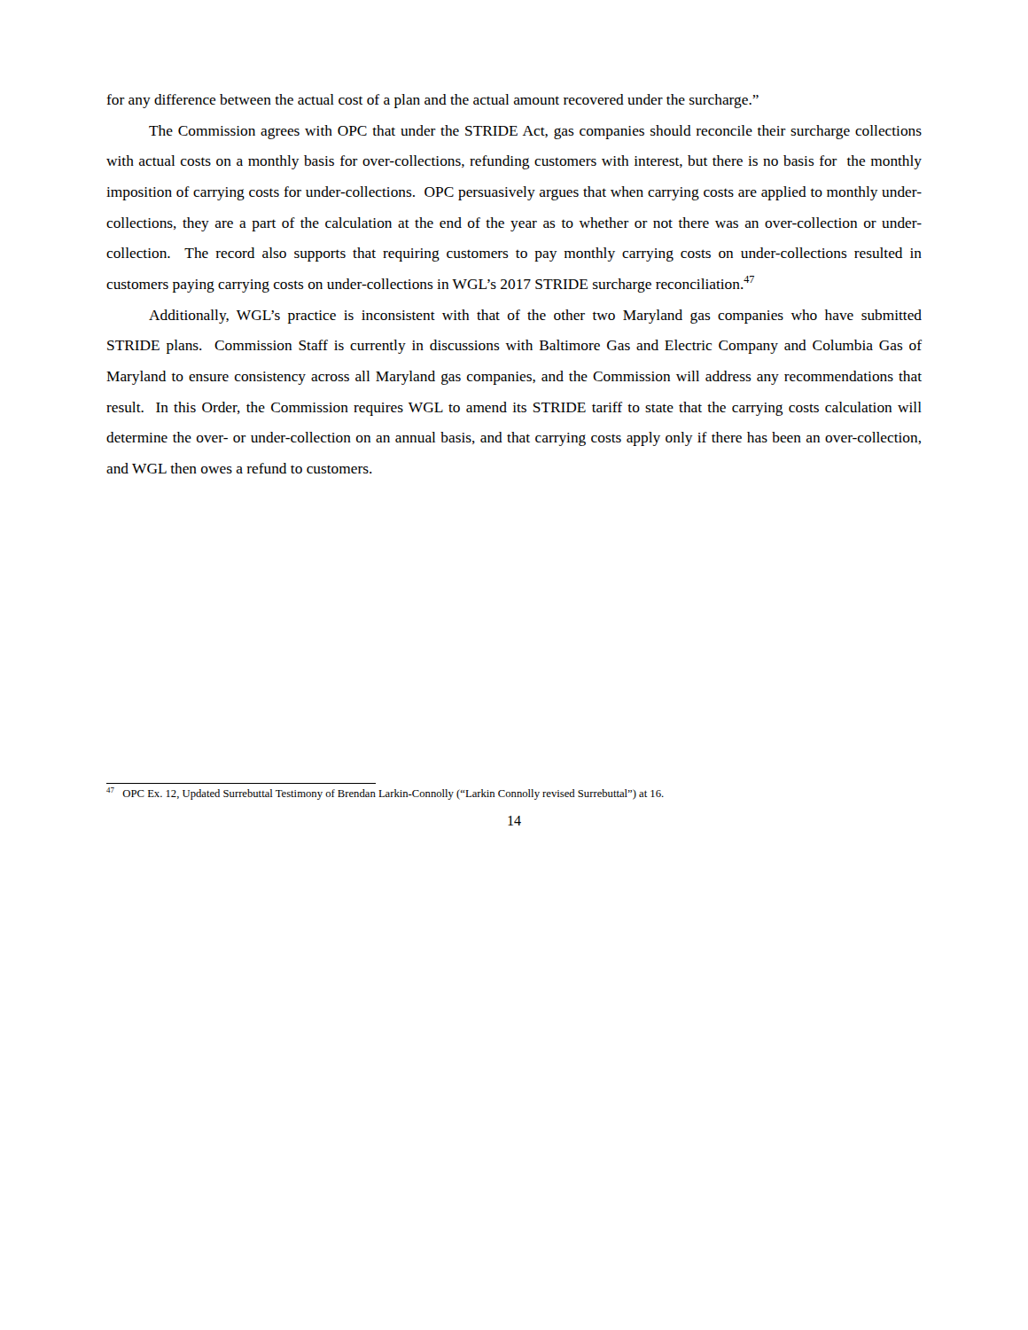for any difference between the actual cost of a plan and the actual amount recovered under the surcharge.”
The Commission agrees with OPC that under the STRIDE Act, gas companies should reconcile their surcharge collections with actual costs on a monthly basis for over-collections, refunding customers with interest, but there is no basis for the monthly imposition of carrying costs for under-collections. OPC persuasively argues that when carrying costs are applied to monthly under-collections, they are a part of the calculation at the end of the year as to whether or not there was an over-collection or under-collection. The record also supports that requiring customers to pay monthly carrying costs on under-collections resulted in customers paying carrying costs on under-collections in WGL’s 2017 STRIDE surcharge reconciliation.47
Additionally, WGL’s practice is inconsistent with that of the other two Maryland gas companies who have submitted STRIDE plans. Commission Staff is currently in discussions with Baltimore Gas and Electric Company and Columbia Gas of Maryland to ensure consistency across all Maryland gas companies, and the Commission will address any recommendations that result. In this Order, the Commission requires WGL to amend its STRIDE tariff to state that the carrying costs calculation will determine the over- or under-collection on an annual basis, and that carrying costs apply only if there has been an over-collection, and WGL then owes a refund to customers.
47 OPC Ex. 12, Updated Surrebuttal Testimony of Brendan Larkin-Connolly (“Larkin Connolly revised Surrebuttal”) at 16.
14